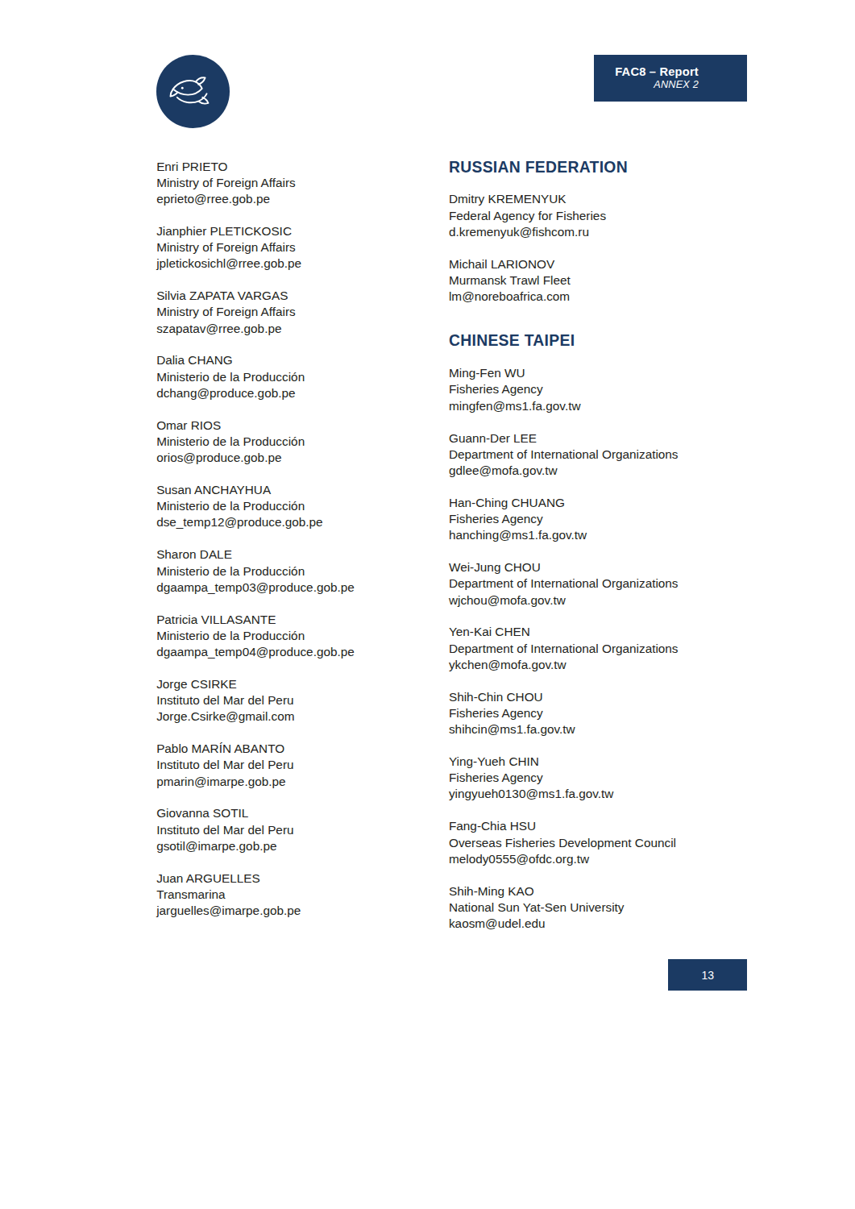FAC8 – Report
ANNEX 2
Enri PRIETO Ministry of Foreign Affairs eprieto@rree.gob.pe
Jianphier PLETICKOSIC Ministry of Foreign Affairs jpletickosichl@rree.gob.pe
Silvia ZAPATA VARGAS Ministry of Foreign Affairs szapatav@rree.gob.pe
Dalia CHANG Ministerio de la Producción dchang@produce.gob.pe
Omar RIOS Ministerio de la Producción orios@produce.gob.pe
Susan ANCHAYHUA Ministerio de la Producción dse_temp12@produce.gob.pe
Sharon DALE Ministerio de la Producción dgaampa_temp03@produce.gob.pe
Patricia VILLASANTE Ministerio de la Producción dgaampa_temp04@produce.gob.pe
Jorge CSIRKE Instituto del Mar del Peru Jorge.Csirke@gmail.com
Pablo MARÍN ABANTO Instituto del Mar del Peru pmarin@imarpe.gob.pe
Giovanna SOTIL Instituto del Mar del Peru gsotil@imarpe.gob.pe
Juan ARGUELLES Transmarina jarguelles@imarpe.gob.pe
RUSSIAN FEDERATION
Dmitry KREMENYUK Federal Agency for Fisheries d.kremenyuk@fishcom.ru
Michail LARIONOV Murmansk Trawl Fleet lm@noreboafrica.com
CHINESE TAIPEI
Ming-Fen WU Fisheries Agency mingfen@ms1.fa.gov.tw
Guann-Der LEE Department of International Organizations gdlee@mofa.gov.tw
Han-Ching CHUANG Fisheries Agency hanching@ms1.fa.gov.tw
Wei-Jung CHOU Department of International Organizations wjchou@mofa.gov.tw
Yen-Kai CHEN Department of International Organizations ykchen@mofa.gov.tw
Shih-Chin CHOU Fisheries Agency shihcin@ms1.fa.gov.tw
Ying-Yueh CHIN Fisheries Agency yingyueh0130@ms1.fa.gov.tw
Fang-Chia HSU Overseas Fisheries Development Council melody0555@ofdc.org.tw
Shih-Ming KAO National Sun Yat-Sen University kaosm@udel.edu
13